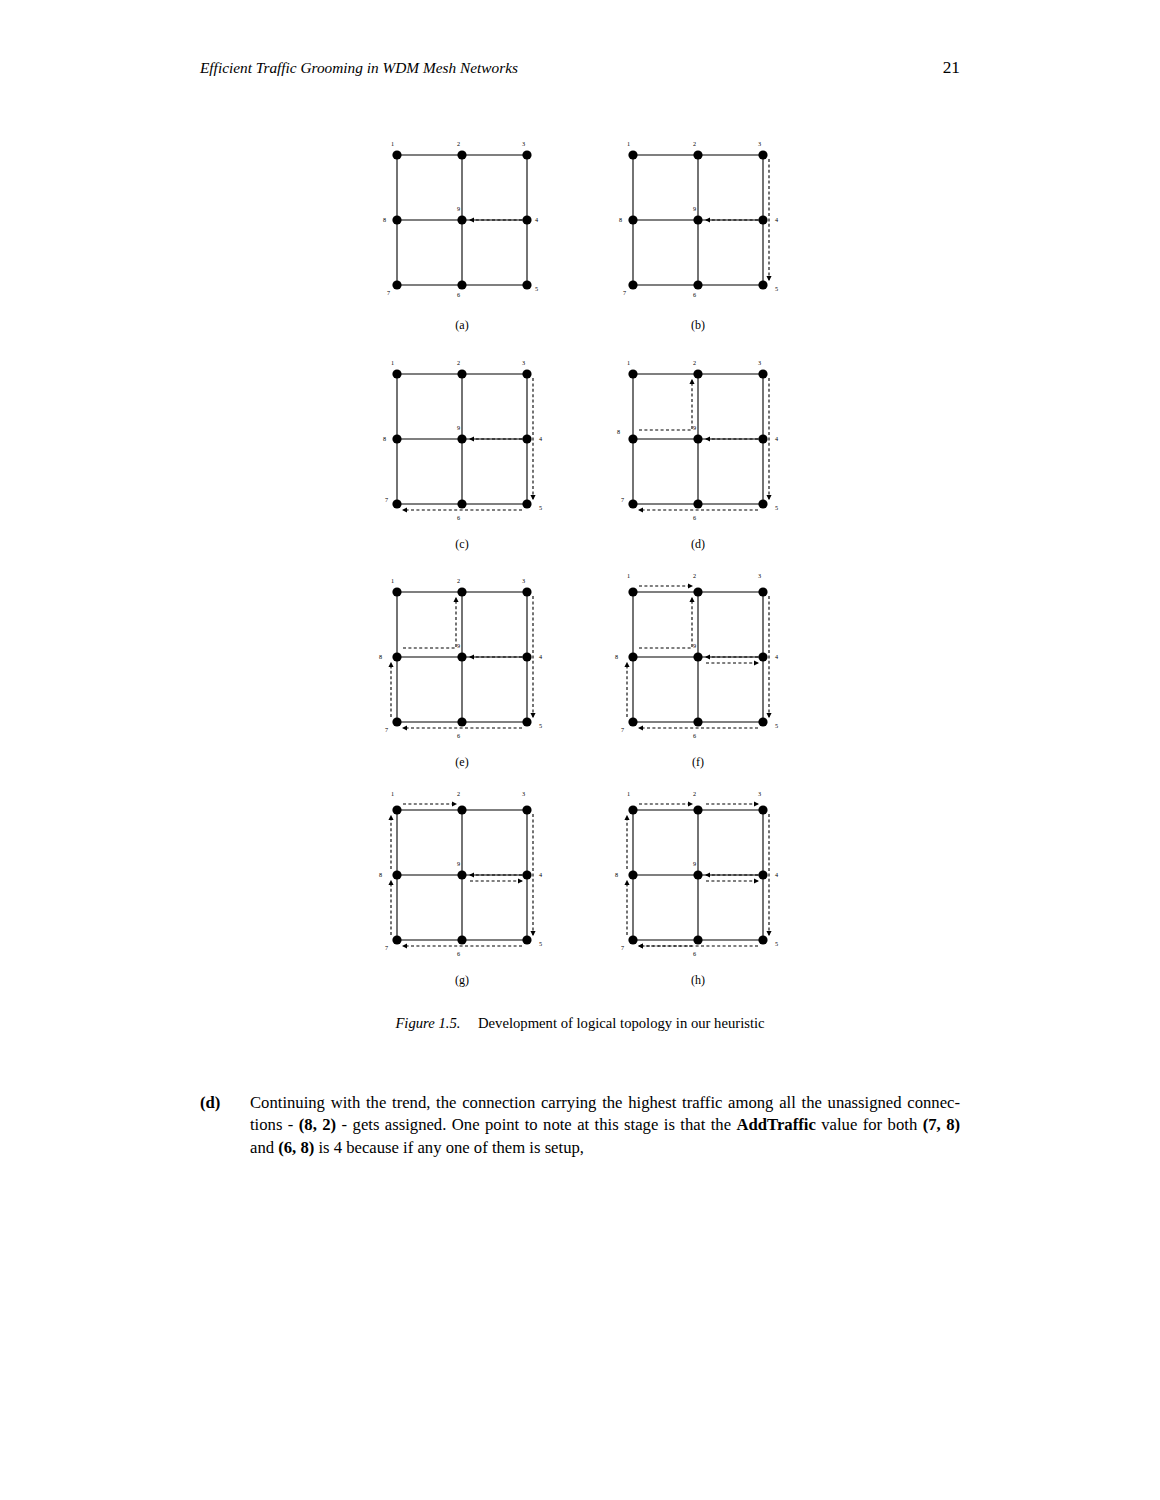Efficient Traffic Grooming in WDM Mesh Networks 21
1 2 3 8 9 4 7 6 5
(a)
1 2 3 8 9 4 7 6 5
(b)
1 2 3 8 9 4 7 6 5
(c)
1 2 3 8 9 4 7 6 5
(d)
1 2 3 8 9 4 7 6 5
(e)
1 2 3 8 9 4 7 6 5
(f)
1 2 3 8 9 4 7 6 5
(g)
1 2 3 8 9 4 7 6 5
(h)
Figure 1.5. Development of logical topology in our heuristic
(d)
Continuing with the trend, the connection carrying the highest traffic among all the unassigned connections - (8, 2) - gets assigned. One point to note at this stage is that the AddTraffic value for both (7, 8) and (6, 8) is 4 because if any one of them is setup,